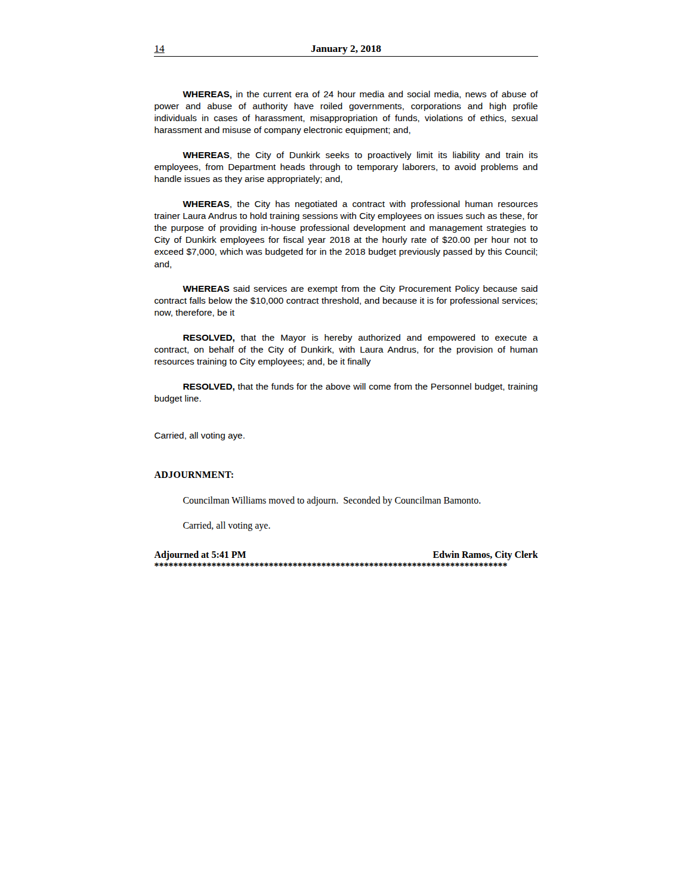14
January 2, 2018
WHEREAS, in the current era of 24 hour media and social media, news of abuse of power and abuse of authority have roiled governments, corporations and high profile individuals in cases of harassment, misappropriation of funds, violations of ethics, sexual harassment and misuse of company electronic equipment; and,
WHEREAS, the City of Dunkirk seeks to proactively limit its liability and train its employees, from Department heads through to temporary laborers, to avoid problems and handle issues as they arise appropriately; and,
WHEREAS, the City has negotiated a contract with professional human resources trainer Laura Andrus to hold training sessions with City employees on issues such as these, for the purpose of providing in-house professional development and management strategies to City of Dunkirk employees for fiscal year 2018 at the hourly rate of $20.00 per hour not to exceed $7,000, which was budgeted for in the 2018 budget previously passed by this Council; and,
WHEREAS said services are exempt from the City Procurement Policy because said contract falls below the $10,000 contract threshold, and because it is for professional services; now, therefore, be it
RESOLVED, that the Mayor is hereby authorized and empowered to execute a contract, on behalf of the City of Dunkirk, with Laura Andrus, for the provision of human resources training to City employees; and, be it finally
RESOLVED, that the funds for the above will come from the Personnel budget, training budget line.
Carried, all voting aye.
ADJOURNMENT:
Councilman Williams moved to adjourn. Seconded by Councilman Bamonto.
Carried, all voting aye.
Adjourned at 5:41 PM Edwin Ramos, City Clerk
**************************************************************************